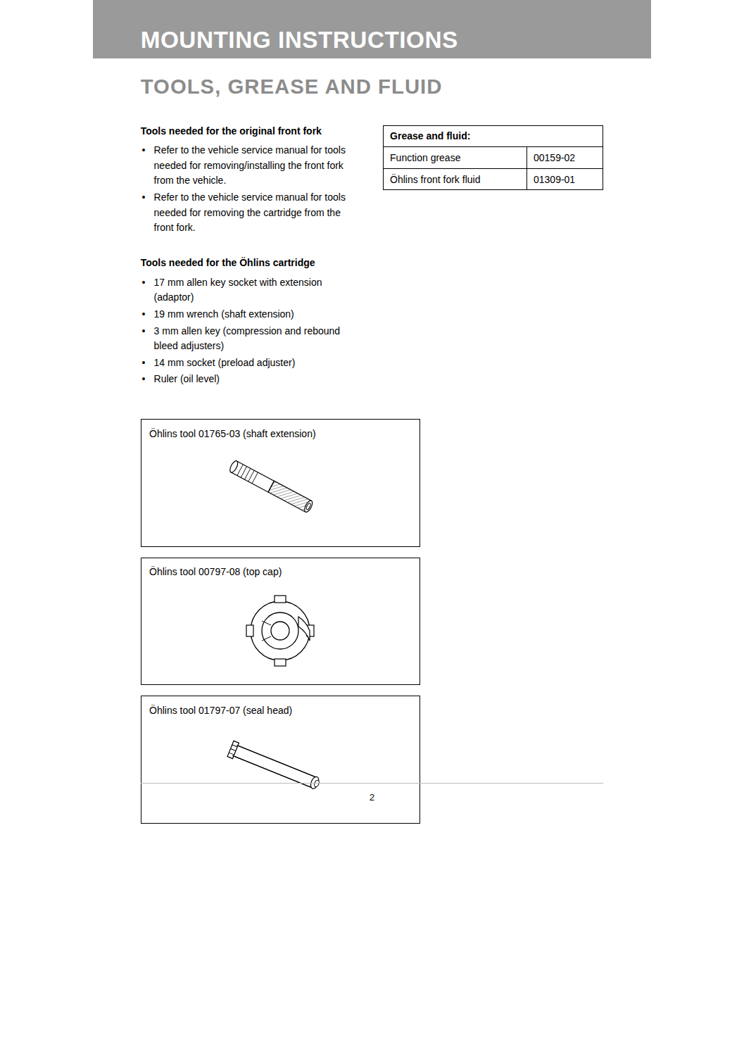MOUNTING INSTRUCTIONS
TOOLS, GREASE AND FLUID
Tools needed for the original front fork
Refer to the vehicle service manual for tools needed for removing/installing the front fork from the vehicle.
Refer to the vehicle service manual for tools needed for removing the cartridge from the front fork.
Tools needed for the Öhlins cartridge
17 mm allen key socket with extension (adaptor)
19 mm wrench (shaft extension)
3 mm allen key (compression and rebound bleed adjusters)
14 mm socket (preload adjuster)
Ruler (oil level)
| Grease and fluid: |
| --- |
| Function grease | 00159-02 |
| Öhlins front fork fluid | 01309-01 |
Öhlins tool 01765-03 (shaft extension)
Öhlins tool 00797-08 (top cap)
Öhlins tool 01797-07 (seal head)
2